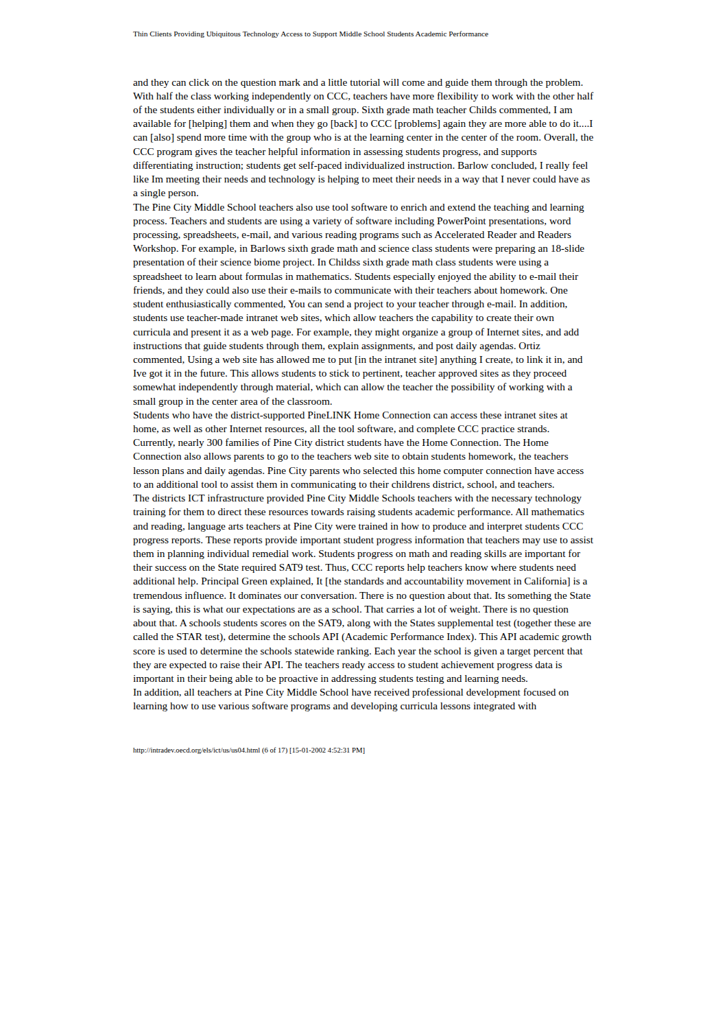Thin Clients Providing Ubiquitous Technology Access to Support Middle School Students Academic Performance
and they can click on the question mark and a little tutorial will come and guide them through the problem. With half the class working independently on CCC, teachers have more flexibility to work with the other half of the students either individually or in a small group. Sixth grade math teacher Childs commented, I am available for [helping] them and when they go [back] to CCC [problems] again they are more able to do it....I can [also] spend more time with the group who is at the learning center in the center of the room. Overall, the CCC program gives the teacher helpful information in assessing students progress, and supports differentiating instruction; students get self-paced individualized instruction. Barlow concluded, I really feel like Im meeting their needs and technology is helping to meet their needs in a way that I never could have as a single person.
The Pine City Middle School teachers also use tool software to enrich and extend the teaching and learning process. Teachers and students are using a variety of software including PowerPoint presentations, word processing, spreadsheets, e-mail, and various reading programs such as Accelerated Reader and Readers Workshop. For example, in Barlows sixth grade math and science class students were preparing an 18-slide presentation of their science biome project. In Childss sixth grade math class students were using a spreadsheet to learn about formulas in mathematics. Students especially enjoyed the ability to e-mail their friends, and they could also use their e-mails to communicate with their teachers about homework. One student enthusiastically commented, You can send a project to your teacher through e-mail. In addition, students use teacher-made intranet web sites, which allow teachers the capability to create their own curricula and present it as a web page. For example, they might organize a group of Internet sites, and add instructions that guide students through them, explain assignments, and post daily agendas. Ortiz commented, Using a web site has allowed me to put [in the intranet site] anything I create, to link it in, and Ive got it in the future. This allows students to stick to pertinent, teacher approved sites as they proceed somewhat independently through material, which can allow the teacher the possibility of working with a small group in the center area of the classroom.
Students who have the district-supported PineLINK Home Connection can access these intranet sites at home, as well as other Internet resources, all the tool software, and complete CCC practice strands. Currently, nearly 300 families of Pine City district students have the Home Connection. The Home Connection also allows parents to go to the teachers web site to obtain students homework, the teachers lesson plans and daily agendas. Pine City parents who selected this home computer connection have access to an additional tool to assist them in communicating to their childrens district, school, and teachers.
The districts ICT infrastructure provided Pine City Middle Schools teachers with the necessary technology training for them to direct these resources towards raising students academic performance. All mathematics and reading, language arts teachers at Pine City were trained in how to produce and interpret students CCC progress reports. These reports provide important student progress information that teachers may use to assist them in planning individual remedial work. Students progress on math and reading skills are important for their success on the State required SAT9 test. Thus, CCC reports help teachers know where students need additional help. Principal Green explained, It [the standards and accountability movement in California] is a tremendous influence. It dominates our conversation. There is no question about that. Its something the State is saying, this is what our expectations are as a school. That carries a lot of weight. There is no question about that. A schools students scores on the SAT9, along with the States supplemental test (together these are called the STAR test), determine the schools API (Academic Performance Index). This API academic growth score is used to determine the schools statewide ranking. Each year the school is given a target percent that they are expected to raise their API. The teachers ready access to student achievement progress data is important in their being able to be proactive in addressing students testing and learning needs.
In addition, all teachers at Pine City Middle School have received professional development focused on learning how to use various software programs and developing curricula lessons integrated with
http://intradev.oecd.org/els/ict/us/us04.html (6 of 17) [15-01-2002 4:52:31 PM]